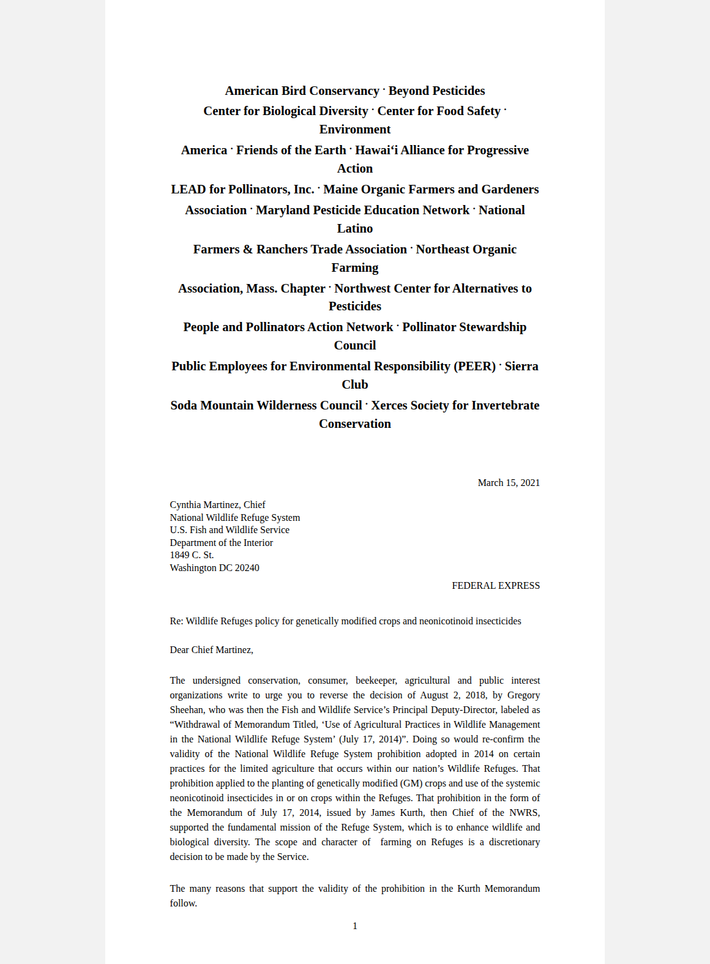American Bird Conservancy . Beyond Pesticides
Center for Biological Diversity . Center for Food Safety . Environment
America . Friends of the Earth . Hawaiʻi Alliance for Progressive Action
LEAD for Pollinators, Inc. . Maine Organic Farmers and Gardeners
Association . Maryland Pesticide Education Network . National Latino
Farmers & Ranchers Trade Association . Northeast Organic Farming
Association, Mass. Chapter . Northwest Center for Alternatives to Pesticides
People and Pollinators Action Network . Pollinator Stewardship Council
Public Employees for Environmental Responsibility (PEER) . Sierra Club
Soda Mountain Wilderness Council . Xerces Society for Invertebrate
Conservation
March 15, 2021
Cynthia Martinez, Chief
National Wildlife Refuge System
U.S. Fish and Wildlife Service
Department of the Interior
1849 C. St.
Washington DC 20240
FEDERAL EXPRESS
Re: Wildlife Refuges policy for genetically modified crops and neonicotinoid insecticides
Dear Chief Martinez,
The undersigned conservation, consumer, beekeeper, agricultural and public interest organizations write to urge you to reverse the decision of August 2, 2018, by Gregory Sheehan, who was then the Fish and Wildlife Service’s Principal Deputy-Director, labeled as “Withdrawal of Memorandum Titled, ‘Use of Agricultural Practices in Wildlife Management in the National Wildlife Refuge System’ (July 17, 2014)”. Doing so would re-confirm the validity of the National Wildlife Refuge System prohibition adopted in 2014 on certain practices for the limited agriculture that occurs within our nation’s Wildlife Refuges. That prohibition applied to the planting of genetically modified (GM) crops and use of the systemic neonicotinoid insecticides in or on crops within the Refuges. That prohibition in the form of the Memorandum of July 17, 2014, issued by James Kurth, then Chief of the NWRS, supported the fundamental mission of the Refuge System, which is to enhance wildlife and biological diversity. The scope and character of farming on Refuges is a discretionary decision to be made by the Service.
The many reasons that support the validity of the prohibition in the Kurth Memorandum follow.
1